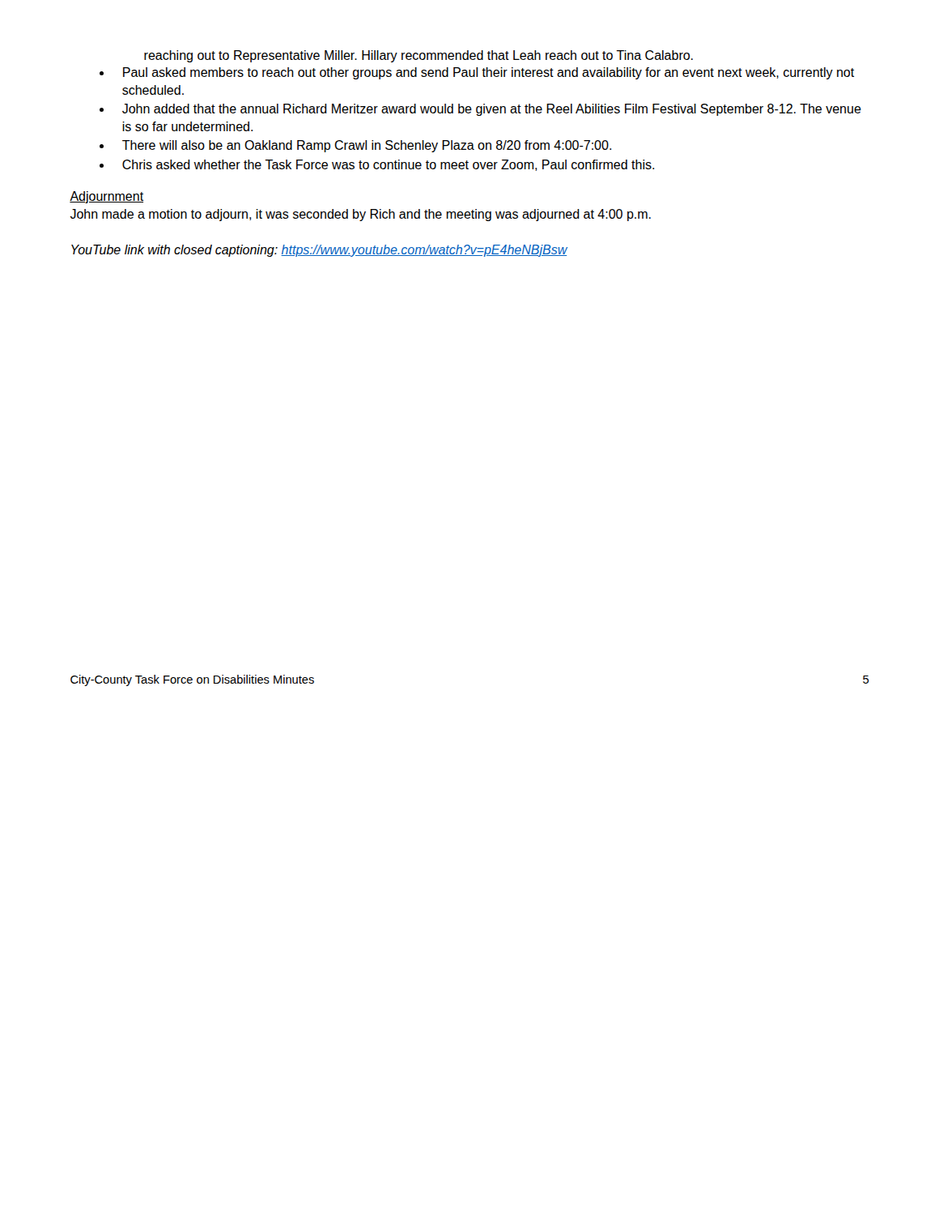reaching out to Representative Miller. Hillary recommended that Leah reach out to Tina Calabro.
Paul asked members to reach out other groups and send Paul their interest and availability for an event next week, currently not scheduled.
John added that the annual Richard Meritzer award would be given at the Reel Abilities Film Festival September 8-12. The venue is so far undetermined.
There will also be an Oakland Ramp Crawl in Schenley Plaza on 8/20 from 4:00-7:00.
Chris asked whether the Task Force was to continue to meet over Zoom, Paul confirmed this.
Adjournment
John made a motion to adjourn, it was seconded by Rich and the meeting was adjourned at 4:00 p.m.
YouTube link with closed captioning: https://www.youtube.com/watch?v=pE4heNBjBsw
City-County Task Force on Disabilities Minutes 5